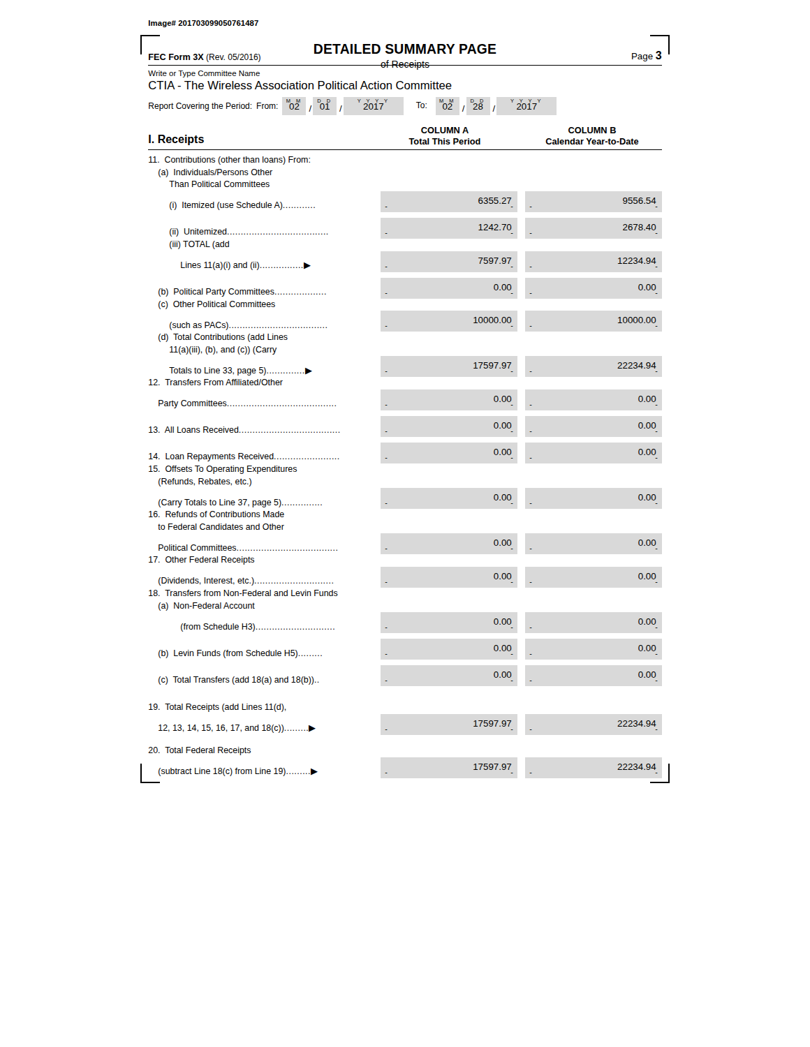Image# 201703099050761487
DETAILED SUMMARY PAGE
of Receipts
FEC Form 3X (Rev. 05/2016)
Page 3
Write or Type Committee Name
CTIA - The Wireless Association Political Action Committee
Report Covering the Period: From: M M02 / D D01 / Y Y Y Y2017 To: M M02 / D D28 / Y Y Y Y2017
I. Receipts
COLUMN A
Total This Period
COLUMN B
Calendar Year-to-Date
| 11. Contributions (other than loans) From: | | |
| (a) Individuals/Persons Other | | |
| Than Political Committees | | |
| (i) Itemized (use Schedule A) ............ | 6355.27 - - | 9556.54 - - |
| (ii) Unitemized ..................................... | 1242.70 - - | 2678.40 - - |
| (iii) TOTAL (add | | |
| Lines 11(a)(i) and (ii) ................ ▶ | 7597.97 - - | 12234.94 - - |
| (b) Political Party Committees ................... | 0.00 - - | 0.00 - - |
| (c) Other Political Committees | | |
| (such as PACs) .................................... | 10000.00 - - | 10000.00 - - |
| (d) Total Contributions (add Lines | | |
| 11(a)(iii), (b), and (c)) (Carry | | |
| Totals to Line 33, page 5) .............. ▶ | 17597.97 - - | 22234.94 - - |
| 12. Transfers From Affiliated/Other | | |
| Party Committees ........................................ | 0.00 - - | 0.00 - - |
| 13. All Loans Received ..................................... | 0.00 - - | 0.00 - - |
| 14. Loan Repayments Received ........................ | 0.00 - - | 0.00 - - |
| 15. Offsets To Operating Expenditures | | |
| (Refunds, Rebates, etc.) | | |
| (Carry Totals to Line 37, page 5) ............... | 0.00 - - | 0.00 - - |
| 16. Refunds of Contributions Made | | |
| to Federal Candidates and Other | | |
| Political Committees ..................................... | 0.00 - - | 0.00 - - |
| 17. Other Federal Receipts | | |
| (Dividends, Interest, etc.) ............................. | 0.00 - - | 0.00 - - |
| 18. Transfers from Non-Federal and Levin Funds | | |
| (a) Non-Federal Account | | |
| (from Schedule H3) ............................. | 0.00 - - | 0.00 - - |
| (b) Levin Funds (from Schedule H5) ......... | 0.00 - - | 0.00 - - |
| (c) Total Transfers (add 18(a) and 18(b)) .. | 0.00 - - | 0.00 - - |
| 19. Total Receipts (add Lines 11(d), | | |
| 12, 13, 14, 15, 16, 17, and 18(c)) ......... ▶ | 17597.97 - - | 22234.94 - - |
| 20. Total Federal Receipts | | |
| (subtract Line 18(c) from Line 19) ......... ▶ | 17597.97 - - | 22234.94 - - |